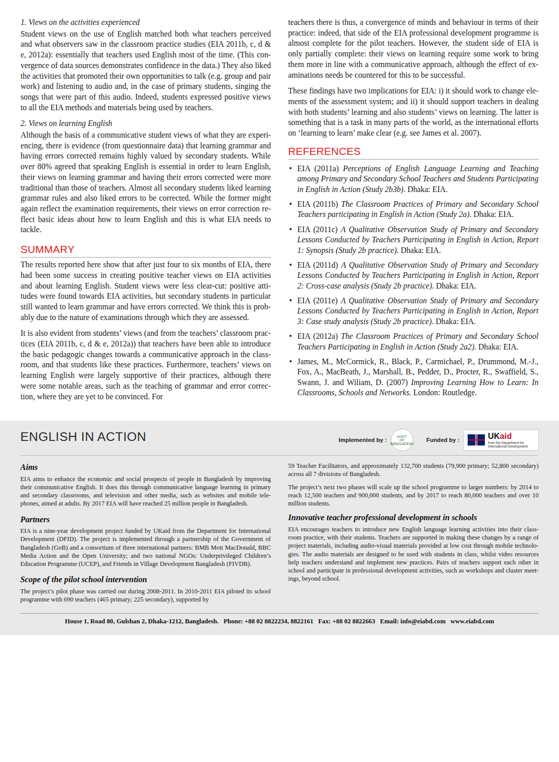1. Views on the activities experienced
Student views on the use of English matched both what teachers perceived and what observers saw in the classroom practice studies (EIA 2011b, c, d & e, 2012a): essentially that teachers used English most of the time. (This convergence of data sources demonstrates confidence in the data.) They also liked the activities that promoted their own opportunities to talk (e.g. group and pair work) and listening to audio and, in the case of primary students, singing the songs that were part of this audio. Indeed, students expressed positive views to all the EIA methods and materials being used by teachers.
2. Views on learning English
Although the basis of a communicative student views of what they are experiencing, there is evidence (from questionnaire data) that learning grammar and having errors corrected remains highly valued by secondary students. While over 80% agreed that speaking English is essential in order to learn English, their views on learning grammar and having their errors corrected were more traditional than those of teachers. Almost all secondary students liked learning grammar rules and also liked errors to be corrected. While the former might again reflect the examination requirements, their views on error correction reflect basic ideas about how to learn English and this is what EIA needs to tackle.
SUMMARY
The results reported here show that after just four to six months of EIA, there had been some success in creating positive teacher views on EIA activities and about learning English. Student views were less clear-cut: positive attitudes were found towards EIA activities, but secondary students in particular still wanted to learn grammar and have errors corrected. We think this is probably due to the nature of examinations through which they are assessed.
It is also evident from students’ views (and from the teachers’ classroom practices (EIA 2011b, c, d & e, 2012a)) that teachers have been able to introduce the basic pedagogic changes towards a communicative approach in the classroom, and that students like these practices. Furthermore, teachers’ views on learning English were largely supportive of their practices, although there were some notable areas, such as the teaching of grammar and error correction, where they are yet to be convinced. For
teachers there is thus, a convergence of minds and behaviour in terms of their practice: indeed, that side of the EIA professional development programme is almost complete for the pilot teachers. However, the student side of EIA is only partially complete: their views on learning require some work to bring them more in line with a communicative approach, although the effect of examinations needs be countered for this to be successful.
These findings have two implications for EIA: i) it should work to change elements of the assessment system; and ii) it should support teachers in dealing with both students’ learning and also students’ views on learning. The latter is something that is a task in many parts of the world, as the international efforts on ‘learning to learn’ make clear (e.g. see James et al. 2007).
REFERENCES
EIA (2011a) Perceptions of English Language Learning and Teaching among Primary and Secondary School Teachers and Students Participating in English in Action (Study 2b3b). Dhaka: EIA.
EIA (2011b) The Classroom Practices of Primary and Secondary School Teachers participating in English in Action (Study 2a). Dhaka: EIA.
EIA (2011c) A Qualitative Observation Study of Primary and Secondary Lessons Conducted by Teachers Participating in English in Action, Report 1: Synopsis (Study 2b practice). Dhaka: EIA.
EIA (2011d) A Qualitative Observation Study of Primary and Secondary Lessons Conducted by Teachers Participating in English in Action, Report 2: Cross-case analysis (Study 2b practice). Dhaka: EIA.
EIA (2011e) A Qualitative Observation Study of Primary and Secondary Lessons Conducted by Teachers Participating in English in Action, Report 3: Case study analysis (Study 2b practice). Dhaka: EIA.
EIA (2012a) The Classroom Practices of Primary and Secondary School Teachers Participating in English in Action (Study 2a2). Dhaka: EIA.
James, M., McCormick, R., Black, P., Carmichael, P., Drummond, M.-J., Fox, A., MacBeath, J., Marshall, B., Pedder, D., Procter, R., Swaffield, S., Swann, J. and Wiliam, D. (2007) Improving Learning How to Learn: In Classrooms, Schools and Networks. London: Routledge.
ENGLISH IN ACTION
Implemented by : GOVT.
OF
BANGLADESH
Funded by : UKaid from the Department for International Development
Aims
EIA aims to enhance the economic and social prospects of people in Bangladesh by improving their communicative English. It does this through communicative language learning in primary and secondary classrooms, and television and other media, such as websites and mobile telephones, aimed at adults. By 2017 EIA will have reached 25 million people in Bangladesh.
Partners
EIA is a nine-year development project funded by UKaid from the Department for International Development (DFID). The project is implemented through a partnership of the Government of Bangladesh (GoB) and a consortium of three international partners: BMB Mott MacDonald, BBC Media Action and the Open University; and two national NGOs: Underprivileged Children’s Education Programme (UCEP), and Friends in Village Development Bangladesh (FIVDB).
Scope of the pilot school intervention
The project’s pilot phase was carried out during 2008-2011. In 2010-2011 EIA piloted its school programme with 690 teachers (465 primary; 225 secondary), supported by
59 Teacher Facilitators, and approximately 132,700 students (79,900 primary; 52,800 secondary) across all 7 divisions of Bangladesh.
The project’s next two phases will scale up the school programme to larger numbers: by 2014 to reach 12,500 teachers and 900,000 students, and by 2017 to reach 80,000 teachers and over 10 million students.
Innovative teacher professional development in schools
EIA encourages teachers to introduce new English language learning activities into their classroom practice, with their students. Teachers are supported in making these changes by a range of project materials, including audio-visual materials provided at low cost through mobile technologies. The audio materials are designed to be used with students in class, whilst video resources help teachers understand and implement new practices. Pairs of teachers support each other in school and participate in professional development activities, such as workshops and cluster meetings, beyond school.
House 1, Road 80, Gulshan 2, Dhaka-1212, Bangladesh. Phone: +88 02 8822234, 8822161 Fax: +88 02 8822663 Email: info@eiabd.com www.eiabd.com